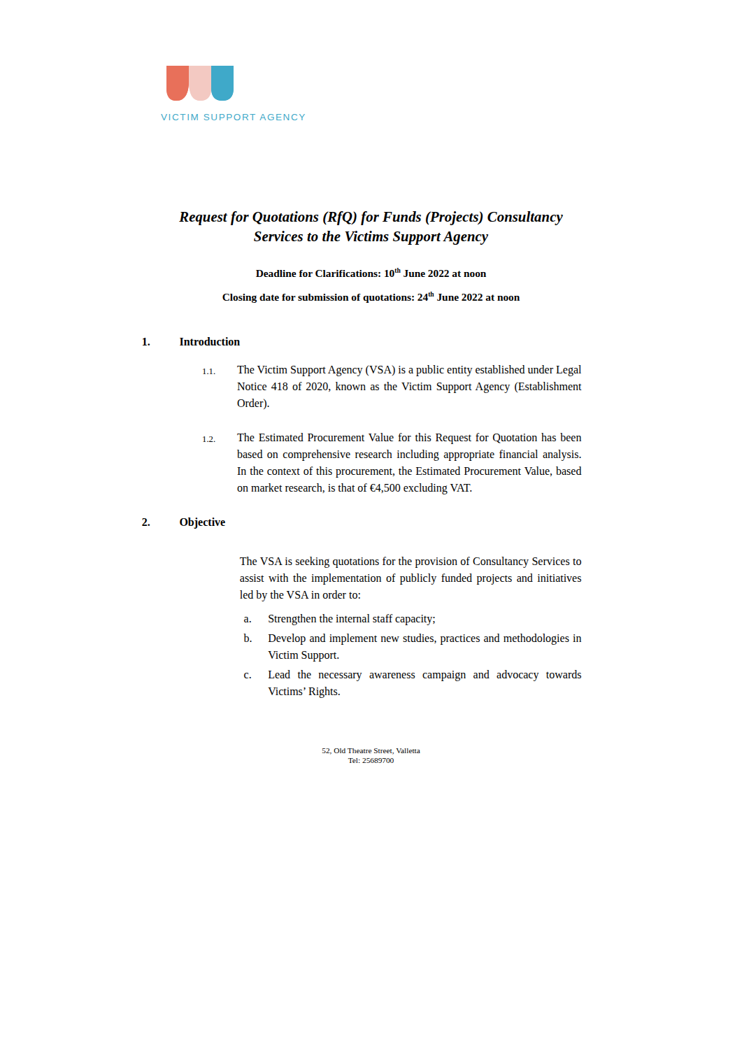VICTIM SUPPORT AGENCY
Request for Quotations (RfQ) for Funds (Projects) Consultancy
Services to the Victims Support Agency
Deadline for Clarifications: 10th June 2022 at noon
Closing date for submission of quotations: 24th June 2022 at noon
Introduction
1.1. The Victim Support Agency (VSA) is a public entity established under Legal Notice 418 of 2020, known as the Victim Support Agency (Establishment Order).
1.2. The Estimated Procurement Value for this Request for Quotation has been based on comprehensive research including appropriate financial analysis. In the context of this procurement, the Estimated Procurement Value, based on market research, is that of €4,500 excluding VAT.
Objective
The VSA is seeking quotations for the provision of Consultancy Services to assist with the implementation of publicly funded projects and initiatives led by the VSA in order to:
Strengthen the internal staff capacity;
Develop and implement new studies, practices and methodologies in Victim Support.
Lead the necessary awareness campaign and advocacy towards Victims’ Rights.
52, Old Theatre Street, Valletta
Tel: 25689700